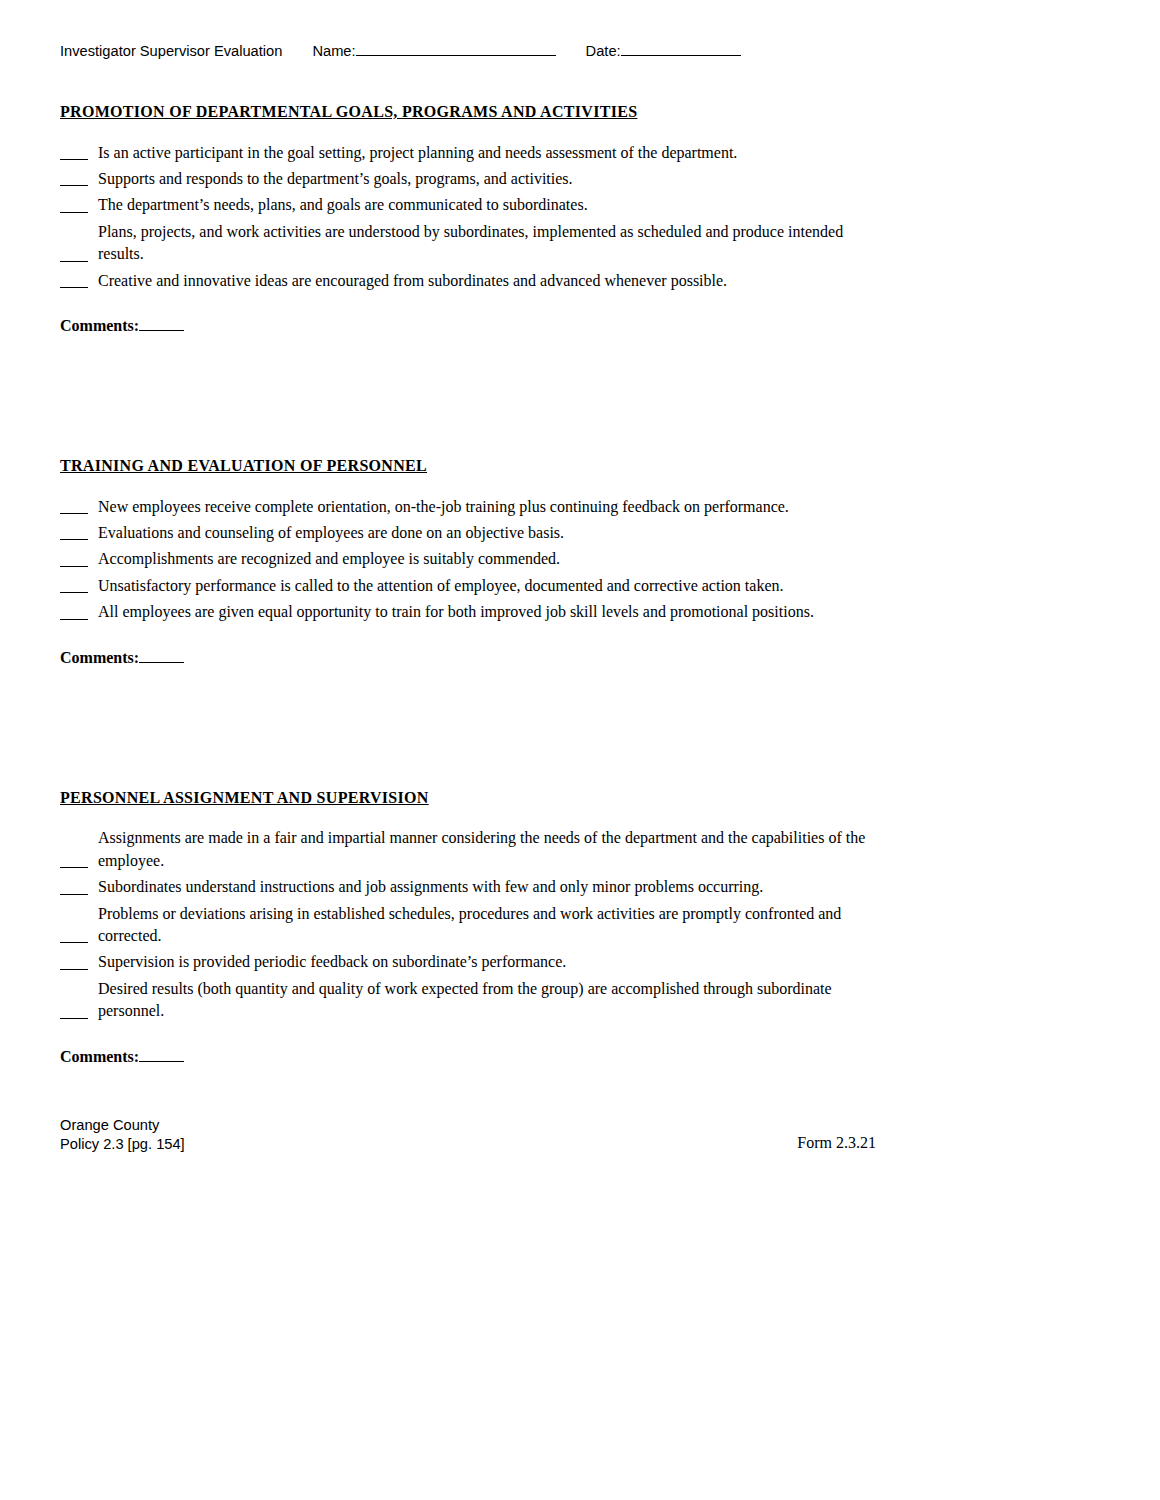Investigator Supervisor Evaluation Name: Date:
Promotion of Departmental Goals, Programs and Activities
Is an active participant in the goal setting, project planning and needs assessment of the department.
Supports and responds to the department’s goals, programs, and activities.
The department’s needs, plans, and goals are communicated to subordinates.
Plans, projects, and work activities are understood by subordinates, implemented as scheduled and produce intended results.
Creative and innovative ideas are encouraged from subordinates and advanced whenever possible.
Comments:
Training and Evaluation of Personnel
New employees receive complete orientation, on-the-job training plus continuing feedback on performance.
Evaluations and counseling of employees are done on an objective basis.
Accomplishments are recognized and employee is suitably commended.
Unsatisfactory performance is called to the attention of employee, documented and corrective action taken.
All employees are given equal opportunity to train for both improved job skill levels and promotional positions.
Comments:
Personnel Assignment and Supervision
Assignments are made in a fair and impartial manner considering the needs of the department and the capabilities of the employee.
Subordinates understand instructions and job assignments with few and only minor problems occurring.
Problems or deviations arising in established schedules, procedures and work activities are promptly confronted and corrected.
Supervision is provided periodic feedback on subordinate’s performance.
Desired results (both quantity and quality of work expected from the group) are accomplished through subordinate personnel.
Comments:
Orange County
Policy 2.3 [pg. 154]
Form 2.3.21